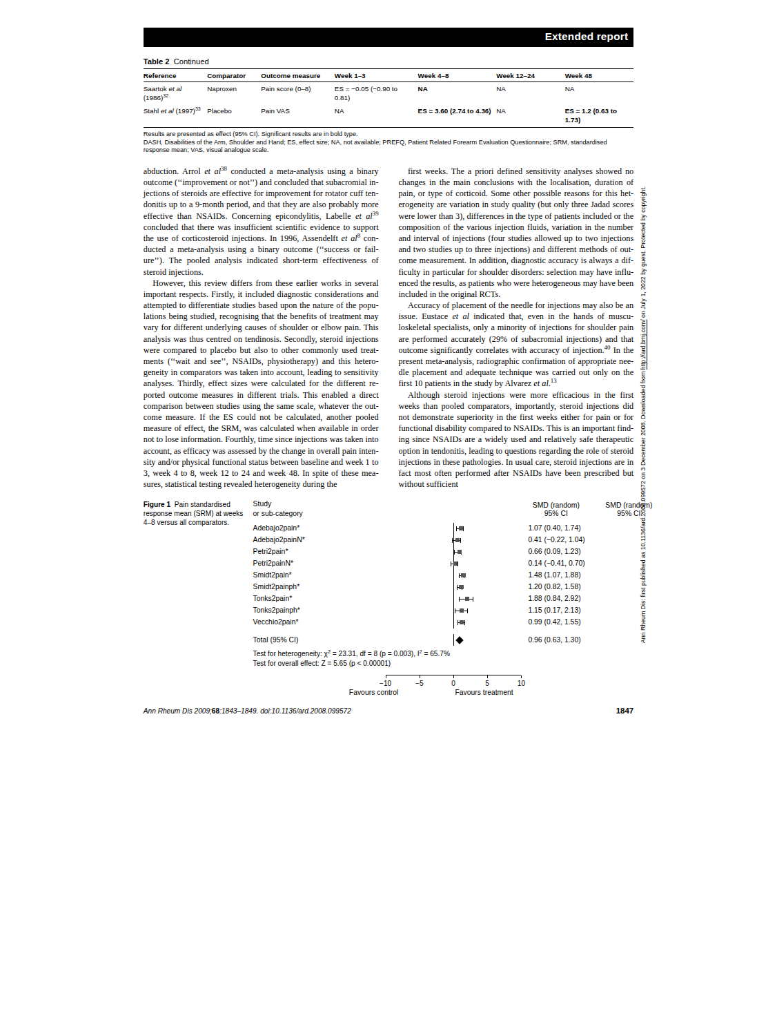Ann Rheum Dis: first published as 10.1136/ard.2008.099572 on 3 December 2008. Downloaded from http://ard.bmj.com/ on July 1, 2022 by guest. Protected by copyright.
Extended report
Table 2 Continued
| Reference | Comparator | Outcome measure | Week 1–3 | Week 4–8 | Week 12–24 | Week 48 |
| --- | --- | --- | --- | --- | --- | --- |
| Saartok et al (1986) 32 | Naproxen | Pain score (0–8) | ES = −0.05 (−0.90 to 0.81) | NA | NA | NA |
| Stahl et al (1997) 33 | Placebo | Pain VAS | NA | ES = 3.60 (2.74 to 4.36) | NA | ES = 1.2 (0.63 to 1.73) |
Results are presented as effect (95% CI). Significant results are in bold type.
DASH, Disabilities of the Arm, Shoulder and Hand; ES, effect size; NA, not available; PREFQ, Patient Related Forearm Evaluation Questionnaire; SRM, standardised response mean; VAS, visual analogue scale.
abduction. Arrol et al38 conducted a meta-analysis using a binary outcome (‘‘improvement or not’’) and concluded that subacromial injections of steroids are effective for improvement for rotator cuff tendonitis up to a 9-month period, and that they are also probably more effective than NSAIDs. Concerning epicondylitis, Labelle et al39 concluded that there was insufficient scientific evidence to support the use of corticosteroid injections. In 1996, Assendelft et al8 conducted a meta-analysis using a binary outcome (‘‘success or failure’’). The pooled analysis indicated short-term effectiveness of steroid injections.
However, this review differs from these earlier works in several important respects. Firstly, it included diagnostic considerations and attempted to differentiate studies based upon the nature of the populations being studied, recognising that the benefits of treatment may vary for different underlying causes of shoulder or elbow pain. This analysis was thus centred on tendinosis. Secondly, steroid injections were compared to placebo but also to other commonly used treatments (‘‘wait and see’’, NSAIDs, physiotherapy) and this heterogeneity in comparators was taken into account, leading to sensitivity analyses. Thirdly, effect sizes were calculated for the different reported outcome measures in different trials. This enabled a direct comparison between studies using the same scale, whatever the outcome measure. If the ES could not be calculated, another pooled measure of effect, the SRM, was calculated when available in order not to lose information. Fourthly, time since injections was taken into account, as efficacy was assessed by the change in overall pain intensity and/or physical functional status between baseline and week 1 to 3, week 4 to 8, week 12 to 24 and week 48. In spite of these measures, statistical testing revealed heterogeneity during the
first weeks. The a priori defined sensitivity analyses showed no changes in the main conclusions with the localisation, duration of pain, or type of corticoid. Some other possible reasons for this heterogeneity are variation in study quality (but only three Jadad scores were lower than 3), differences in the type of patients included or the composition of the various injection fluids, variation in the number and interval of injections (four studies allowed up to two injections and two studies up to three injections) and different methods of outcome measurement. In addition, diagnostic accuracy is always a difficulty in particular for shoulder disorders: selection may have influenced the results, as patients who were heterogeneous may have been included in the original RCTs.
Accuracy of placement of the needle for injections may also be an issue. Eustace et al indicated that, even in the hands of musculoskeletal specialists, only a minority of injections for shoulder pain are performed accurately (29% of subacromial injections) and that outcome significantly correlates with accuracy of injection.40 In the present meta-analysis, radiographic confirmation of appropriate needle placement and adequate technique was carried out only on the first 10 patients in the study by Alvarez et al.13
Although steroid injections were more efficacious in the first weeks than pooled comparators, importantly, steroid injections did not demonstrate superiority in the first weeks either for pain or for functional disability compared to NSAIDs. This is an important finding since NSAIDs are a widely used and relatively safe therapeutic option in tendonitis, leading to questions regarding the role of steroid injections in these pathologies. In usual care, steroid injections are in fact most often performed after NSAIDs have been prescribed but without sufficient
Figure 1 Pain standardised response mean (SRM) at weeks 4–8 versus all comparators.
Study
or sub-category
SMD (random)
95% CI
SMD (random)
95% CI
Adebajo2pain*
1.07 (0.40, 1.74)
Adebajo2painN*
0.41 (−0.22, 1.04)
Petri2pain*
0.66 (0.09, 1.23)
Petri2painN*
0.14 (−0.41, 0.70)
Smidt2pain*
1.48 (1.07, 1.88)
Smidt2painph*
1.20 (0.82, 1.58)
Tonks2pain*
1.88 (0.84, 2.92)
Tonks2painph*
1.15 (0.17, 2.13)
Vecchio2pain*
0.99 (0.42, 1.55)
Total (95% CI)
0.96 (0.63, 1.30)
Test for heterogeneity: χ2 = 23.31, df = 8 (p = 0.003), I2 = 65.7%
Test for overall effect: Z = 5.65 (p < 0.00001)
−10
−5
0
5
10
Favours control Favours treatment
Ann Rheum Dis 2009;68:1843–1849. doi:10.1136/ard.2008.099572
1847